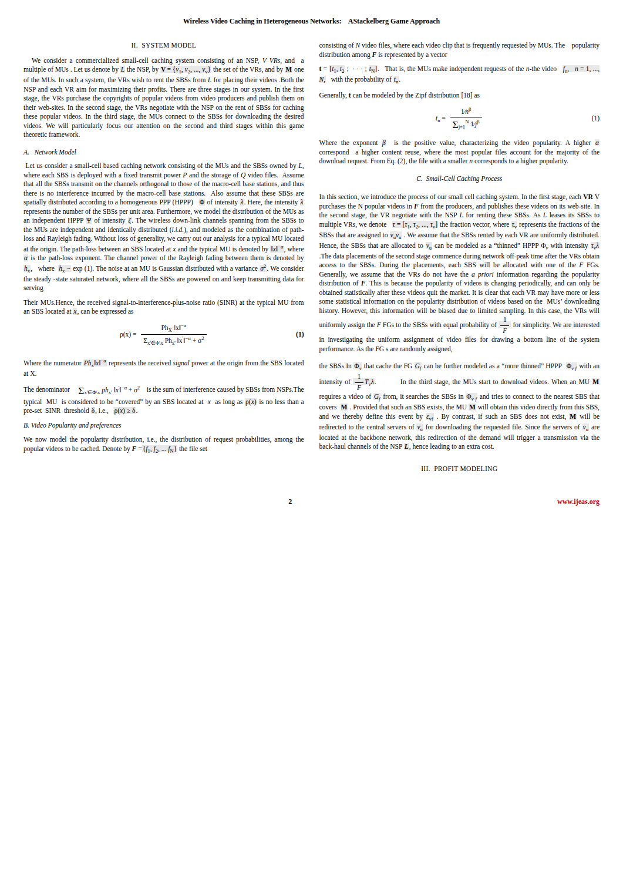Wireless Video Caching in Heterogeneous Networks: AStackelberg Game Approach
II. SYSTEM MODEL
We consider a commercialized small-cell caching system consisting of an NSP, V VRs, and a multiple of MUs . Let us denote by L the NSP, by V= {v 1, v 2, ..., vv} the set of the VRs, and by M one of the MUs. In such a system, the VRs wish to rent the SBSs from L for placing their videos .Both the NSP and each VR aim for maximizing their profits. There are three stages in our system. In the first stage, the VRs purchase the copyrights of popular videos from video producers and publish them on their web-sites. In the second stage, the VRs negotiate with the NSP on the rent of SBSs for caching these popular videos. In the third stage, the MUs connect to the SBSs for downloading the desired videos. We will particularly focus our attention on the second and third stages within this game theoretic framework.
A. Network Model
Let us consider a small-cell based caching network consisting of the MUs and the SBSs owned by L, where each SBS is deployed with a fixed transmit power P and the storage of Q video files. Assume that all the SBSs transmit on the channels orthogonal to those of the macro-cell base stations, and thus there is no interference incurred by the macro-cell base stations. Also assume that these SBSs are spatially distributed according to a homogeneous PPP (HPPP) Φ of intensity λ. Here, the intensity λ represents the number of the SBSs per unit area. Furthermore, we model the distribution of the MUs as an independent HPPP Ψ of intensity ζ. The wireless down-link channels spanning from the SBSs to the MUs are independent and identically distributed (i.i.d.), and modeled as the combination of path-loss and Rayleigh fading. Without loss of generality, we carry out our analysis for a typical MU located at the origin. The path-loss between an SBS located at x and the typical MU is denoted by ‖x‖−α, where α is the path-loss exponent. The channel power of the Rayleigh fading between them is denoted by hx, where hx ~ exp (1). The noise at an MU is Gaussian distributed with a variance σ 2. We consider the steady -state saturated network, where all the SBSs are powered on and keep transmitting data for serving
Their MUs.Hence, the received signal-to-interference-plus-noise ratio (SINR) at the typical MU from an SBS located at x, can be expressed as
ρ(x) = PhX ‖x‖−α Σx'∈Φ\x Phx' ‖x'‖−α + σ2
(1)
Where the numerator Ph x‖x‖−α represents the received signal power at the origin from the SBS located at X.
The denominator Σx'∈Φ\x ph x' ‖x'‖−α + σ 2 is the sum of interference caused by SBSs from NSPs.The typical MU is considered to be “covered” by an SBS located at x as long as ρ(x) is no less than a pre-set SINR threshold δ, i.e., ρ(x) ≥ δ.
B. Video Popularity and preferences
We now model the popularity distribution, i.e., the distribution of request probabilities, among the popular videos to be cached. Denote by F ={f 1, f 2, ... fN} the file set
consisting of N video files, where each video clip that is frequently requested by MUs. The popularity distribution among F is represented by a vector
t = [t 1, t 2 ; · · · ; tN]. That is, the MUs make independent requests of the n-the video fn, n = 1, ..., N, with the probability of tn.
Generally, t can be modeled by the Zipf distribution [18] as
tn = 1∕nβ Σj=1 N 1∕jβ
(1)
Where the exponent β is the positive value, characterizing the video popularity. A higher α correspond a higher content reuse, where the most popular files account for the majority of the download request. From Eq. (2), the file with a smaller n corresponds to a higher popularity.
C. Small-Cell Caching Process
In this section, we introduce the process of our small cell caching system. In the first stage, each VR V purchases the N popular videos in F from the producers, and publishes these videos on its web-site. In the second stage, the VR negotiate with the NSP L for renting these SBSs. As L leases its SBSs to multiple VRs, we denote τ = [τ 1, τ 2, ..., τv] the fraction vector, where τv represents the fractions of the SBSs that are assigned to vuvu . We assume that the SBSs rented by each VR are uniformly distributed. Hence, the SBSs that are allocated to vu can be modeled as a “thinned” HPPP Φv with intensity τvλ .The data placements of the second stage commence during network off-peak time after the VRs obtain access to the SBSs. During the placements, each SBS will be allocated with one of the F FGs. Generally, we assume that the VRs do not have the a priori information regarding the popularity distribution of F. This is because the popularity of videos is changing periodically, and can only be obtained statistically after these videos quit the market. It is clear that each VR may have more or less some statistical information on the popularity distribution of videos based on the MUs’ downloading history. However, this information will be biased due to limited sampling. In this case, the VRs will uniformly assign the F FGs to the SBSs with equal probability of 1 F for simplicity. We are interested in investigating the uniform assignment of video files for drawing a bottom line of the system performance. As the FG s are randomly assigned,
the SBSs In Φv that cache the FG Gf can be further modeled as a “more thinned” HPPP Φv f with an intensity of 1 F Tvλ. In the third stage, the MUs start to download videos. When an MU M requires a video of Gf from, it searches the SBSs in Φv f and tries to connect to the nearest SBS that covers M . Provided that such an SBS exists, the MU M will obtain this video directly from this SBS, and we thereby define this event by εvf . By contrast, if such an SBS does not exist, M will be redirected to the central servers of vu for downloading the requested file. Since the servers of vu are located at the backbone network, this redirection of the demand will trigger a transmission via the back-haul channels of the NSP L, hence leading to an extra cost.
III. PROFIT MODELING
2
www.ijeas.org